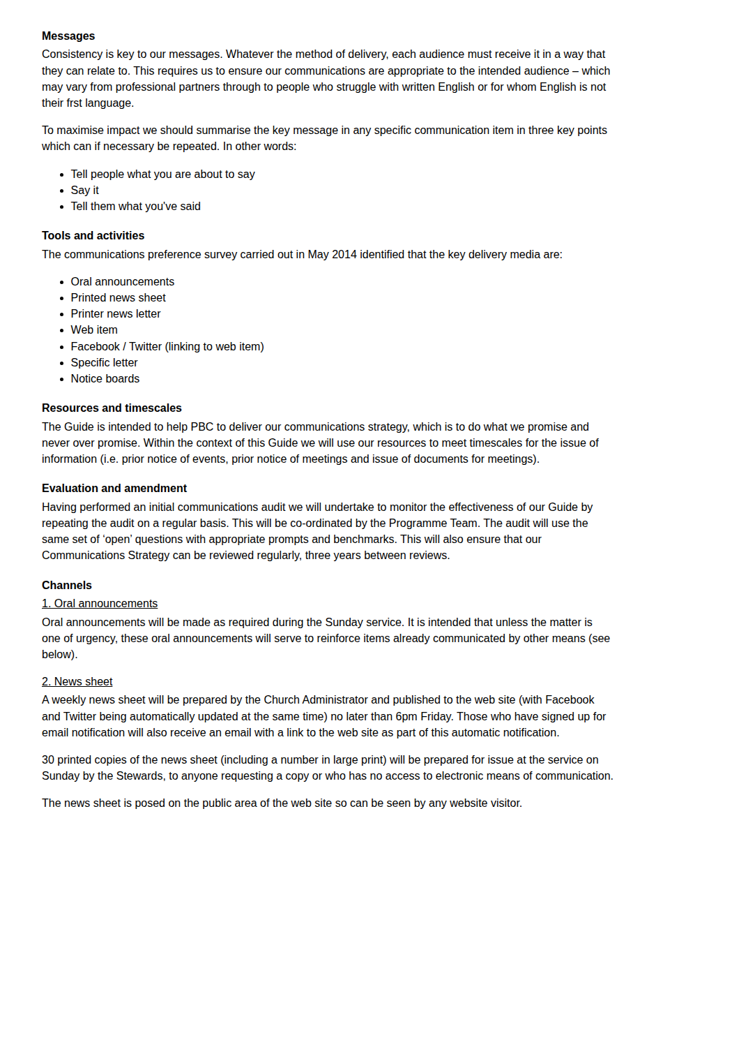Messages
Consistency is key to our messages. Whatever the method of delivery, each audience must receive it in a way that they can relate to. This requires us to ensure our communications are appropriate to the intended audience – which may vary from professional partners through to people who struggle with written English or for whom English is not their frst language.
To maximise impact we should summarise the key message in any specific communication item in three key points which can if necessary be repeated. In other words:
Tell people what you are about to say
Say it
Tell them what you've said
Tools and activities
The communications preference survey carried out in May 2014 identified that the key delivery media are:
Oral announcements
Printed news sheet
Printer news letter
Web item
Facebook / Twitter (linking to web item)
Specific letter
Notice boards
Resources and timescales
The Guide is intended to help PBC to deliver our communications strategy, which is to do what we promise and never over promise. Within the context of this Guide we will use our resources to meet timescales for the issue of information (i.e. prior notice of events, prior notice of meetings and issue of documents for meetings).
Evaluation and amendment
Having performed an initial communications audit we will undertake to monitor the effectiveness of our Guide by repeating the audit on a regular basis. This will be co-ordinated by the Programme Team. The audit will use the same set of ‘open’ questions with appropriate prompts and benchmarks. This will also ensure that our Communications Strategy can be reviewed regularly, three years between reviews.
Channels
1. Oral announcements
Oral announcements will be made as required during the Sunday service. It is intended that unless the matter is one of urgency, these oral announcements will serve to reinforce items already communicated by other means (see below).
2. News sheet
A weekly news sheet will be prepared by the Church Administrator and published to the web site (with Facebook and Twitter being automatically updated at the same time) no later than 6pm Friday. Those who have signed up for email notification will also receive an email with a link to the web site as part of this automatic notification.
30 printed copies of the news sheet (including a number in large print) will be prepared for issue at the service on Sunday by the Stewards, to anyone requesting a copy or who has no access to electronic means of communication.
The news sheet is posed on the public area of the web site so can be seen by any website visitor.